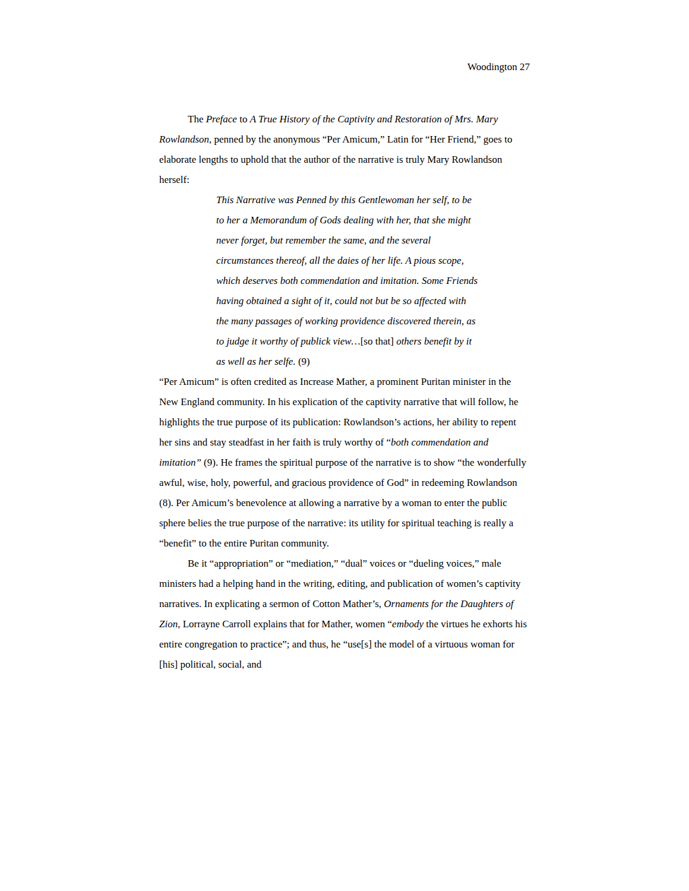Woodington 27
The Preface to A True History of the Captivity and Restoration of Mrs. Mary Rowlandson, penned by the anonymous “Per Amicum,” Latin for “Her Friend,” goes to elaborate lengths to uphold that the author of the narrative is truly Mary Rowlandson herself:
This Narrative was Penned by this Gentlewoman her self, to be to her a Memorandum of Gods dealing with her, that she might never forget, but remember the same, and the several circumstances thereof, all the daies of her life. A pious scope, which deserves both commendation and imitation. Some Friends having obtained a sight of it, could not but be so affected with the many passages of working providence discovered therein, as to judge it worthy of publick view…[so that] others benefit by it as well as her selfe. (9)
“Per Amicum” is often credited as Increase Mather, a prominent Puritan minister in the New England community. In his explication of the captivity narrative that will follow, he highlights the true purpose of its publication: Rowlandson’s actions, her ability to repent her sins and stay steadfast in her faith is truly worthy of “both commendation and imitation” (9). He frames the spiritual purpose of the narrative is to show “the wonderfully awful, wise, holy, powerful, and gracious providence of God” in redeeming Rowlandson (8). Per Amicum’s benevolence at allowing a narrative by a woman to enter the public sphere belies the true purpose of the narrative: its utility for spiritual teaching is really a “benefit” to the entire Puritan community.
Be it “appropriation” or “mediation,” “dual” voices or “dueling voices,” male ministers had a helping hand in the writing, editing, and publication of women’s captivity narratives. In explicating a sermon of Cotton Mather’s, Ornaments for the Daughters of Zion, Lorrayne Carroll explains that for Mather, women “embody the virtues he exhorts his entire congregation to practice”; and thus, he “use[s] the model of a virtuous woman for [his] political, social, and